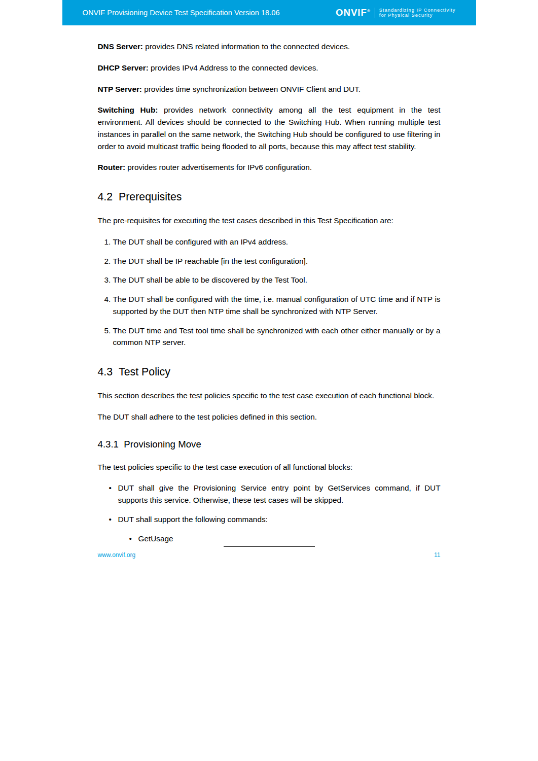ONVIF Provisioning Device Test Specification Version 18.06
ONVIF® Standardizing IP Connectivity
for Physical Security
DNS Server: provides DNS related information to the connected devices.
DHCP Server: provides IPv4 Address to the connected devices.
NTP Server: provides time synchronization between ONVIF Client and DUT.
Switching Hub: provides network connectivity among all the test equipment in the test environment. All devices should be connected to the Switching Hub. When running multiple test instances in parallel on the same network, the Switching Hub should be configured to use filtering in order to avoid multicast traffic being flooded to all ports, because this may affect test stability.
Router: provides router advertisements for IPv6 configuration.
4.2 Prerequisites
The pre-requisites for executing the test cases described in this Test Specification are:
The DUT shall be configured with an IPv4 address.
The DUT shall be IP reachable [in the test configuration].
The DUT shall be able to be discovered by the Test Tool.
The DUT shall be configured with the time, i.e. manual configuration of UTC time and if NTP is supported by the DUT then NTP time shall be synchronized with NTP Server.
The DUT time and Test tool time shall be synchronized with each other either manually or by a common NTP server.
4.3 Test Policy
This section describes the test policies specific to the test case execution of each functional block.
The DUT shall adhere to the test policies defined in this section.
4.3.1 Provisioning Move
The test policies specific to the test case execution of all functional blocks:
DUT shall give the Provisioning Service entry point by GetServices command, if DUT supports this service. Otherwise, these test cases will be skipped.
DUT shall support the following commands:
GetUsage
www.onvif.org
11